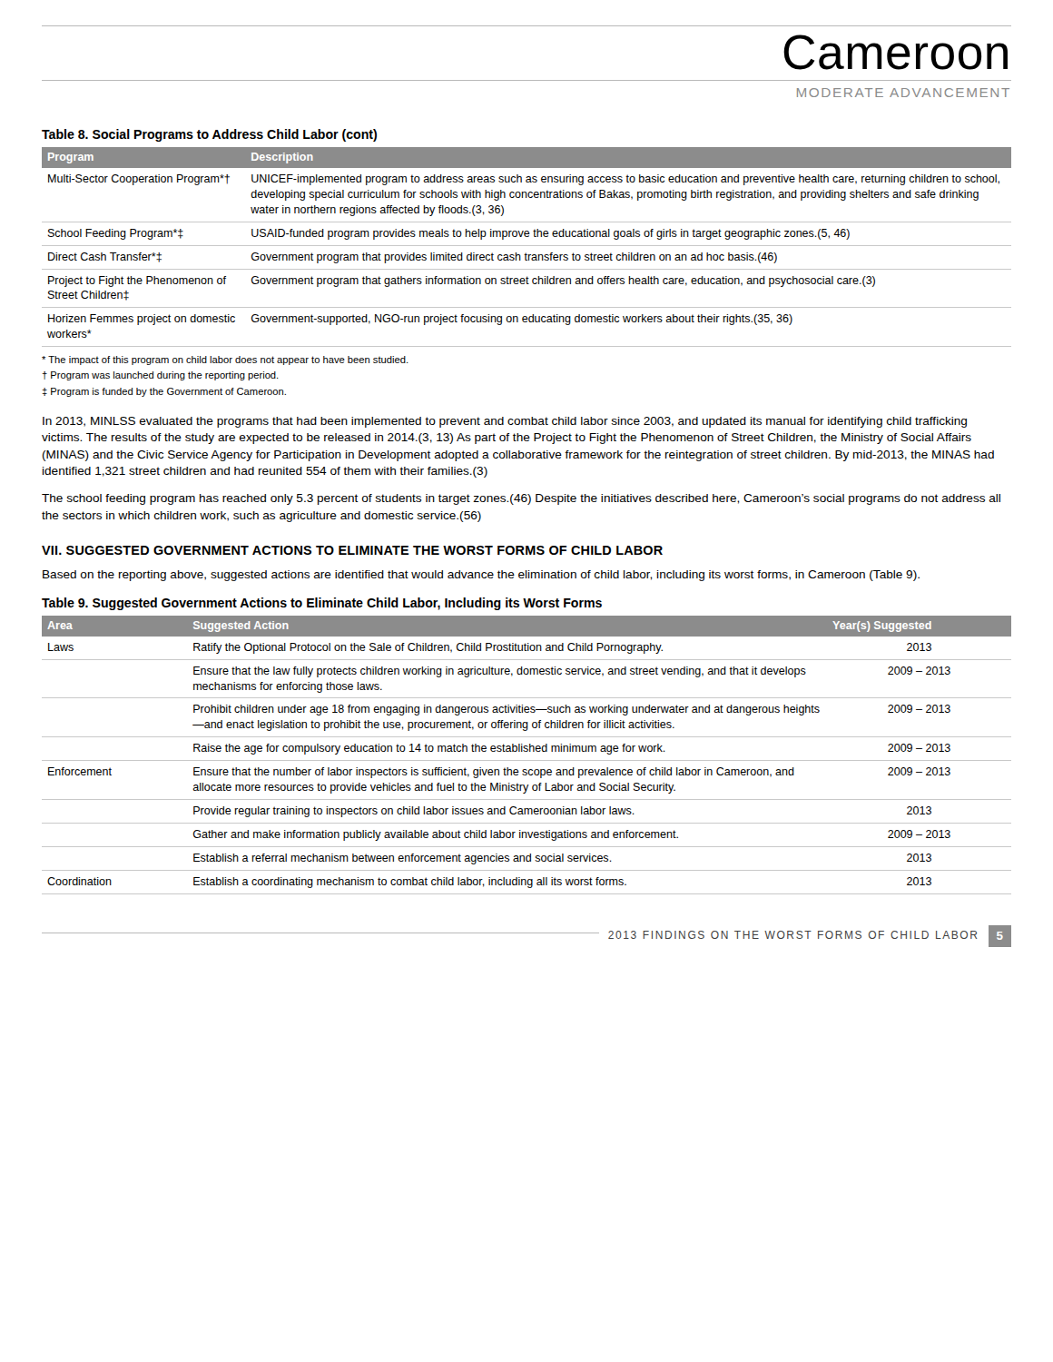Cameroon
MODERATE ADVANCEMENT
Table 8. Social Programs to Address Child Labor (cont)
| Program | Description |
| --- | --- |
| Multi-Sector Cooperation Program*† | UNICEF-implemented program to address areas such as ensuring access to basic education and preventive health care, returning children to school, developing special curriculum for schools with high concentrations of Bakas, promoting birth registration, and providing shelters and safe drinking water in northern regions affected by floods.(3, 36) |
| School Feeding Program*‡ | USAID-funded program provides meals to help improve the educational goals of girls in target geographic zones.(5, 46) |
| Direct Cash Transfer*‡ | Government program that provides limited direct cash transfers to street children on an ad hoc basis.(46) |
| Project to Fight the Phenomenon of Street Children‡ | Government program that gathers information on street children and offers health care, education, and psychosocial care.(3) |
| Horizen Femmes project on domestic workers* | Government-supported, NGO-run project focusing on educating domestic workers about their rights.(35, 36) |
* The impact of this program on child labor does not appear to have been studied.
† Program was launched during the reporting period.
‡ Program is funded by the Government of Cameroon.
In 2013, MINLSS evaluated the programs that had been implemented to prevent and combat child labor since 2003, and updated its manual for identifying child trafficking victims. The results of the study are expected to be released in 2014.(3, 13) As part of the Project to Fight the Phenomenon of Street Children, the Ministry of Social Affairs (MINAS) and the Civic Service Agency for Participation in Development adopted a collaborative framework for the reintegration of street children. By mid-2013, the MINAS had identified 1,321 street children and had reunited 554 of them with their families.(3)
The school feeding program has reached only 5.3 percent of students in target zones.(46) Despite the initiatives described here, Cameroon’s social programs do not address all the sectors in which children work, such as agriculture and domestic service.(56)
VII. SUGGESTED GOVERNMENT ACTIONS TO ELIMINATE THE WORST FORMS OF CHILD LABOR
Based on the reporting above, suggested actions are identified that would advance the elimination of child labor, including its worst forms, in Cameroon (Table 9).
Table 9. Suggested Government Actions to Eliminate Child Labor, Including its Worst Forms
| Area | Suggested Action | Year(s) Suggested |
| --- | --- | --- |
| Laws | Ratify the Optional Protocol on the Sale of Children, Child Prostitution and Child Pornography. | 2013 |
| | Ensure that the law fully protects children working in agriculture, domestic service, and street vending, and that it develops mechanisms for enforcing those laws. | 2009 – 2013 |
| | Prohibit children under age 18 from engaging in dangerous activities—such as working underwater and at dangerous heights—and enact legislation to prohibit the use, procurement, or offering of children for illicit activities. | 2009 – 2013 |
| | Raise the age for compulsory education to 14 to match the established minimum age for work. | 2009 – 2013 |
| Enforcement | Ensure that the number of labor inspectors is sufficient, given the scope and prevalence of child labor in Cameroon, and allocate more resources to provide vehicles and fuel to the Ministry of Labor and Social Security. | 2009 – 2013 |
| | Provide regular training to inspectors on child labor issues and Cameroonian labor laws. | 2013 |
| | Gather and make information publicly available about child labor investigations and enforcement. | 2009 – 2013 |
| | Establish a referral mechanism between enforcement agencies and social services. | 2013 |
| Coordination | Establish a coordinating mechanism to combat child labor, including all its worst forms. | 2013 |
2013 FINDINGS ON THE WORST FORMS OF CHILD LABOR 5